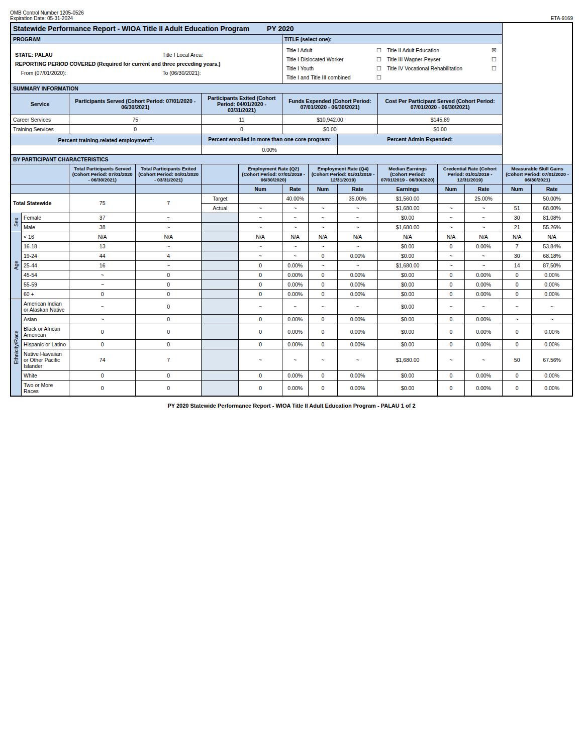OMB Control Number 1205-0526
Expiration Date: 05-31-2024 ETA-9169
| Statewide Performance Report - WIOA Title II Adult Education Program PY 2020 |
| PROGRAM | TITLE (select one): |
| / STATE: PALAU / Title I Local Area: / / REPORTING PERIOD COVERED (Required for current and three preceding years.) / / From (07/01/2020): / To (06/30/2021): / | / Title I Adult / ☐ / Title II Adult Education / ☒ / / Title I Dislocated Worker / ☐ / Title III Wagner-Peyser / ☐ / / Title I Youth / ☐ / Title IV Vocational Rehabilitation / ☐ / / Title I and Title III combined / ☐ / / / |
| SUMMARY INFORMATION |
| Service | Participants Served (Cohort Period: 07/01/2020 - 06/30/2021) | Participants Exited (Cohort Period: 04/01/2020 - 03/31/2021) | Funds Expended (Cohort Period: 07/01/2020 - 06/30/2021) | Cost Per Participant Served (Cohort Period: 07/01/2020 - 06/30/2021) |
| Career Services | 75 | 11 | $10,942.00 | $145.89 |
| Training Services | 0 | 0 | $0.00 | $0.00 |
| Percent training-related employment 1 : | Percent enrolled in more than one core program: | Percent Admin Expended: |
| | 0.00% | |
| BY PARTICIPANT CHARACTERISTICS |
| | Total Participants Served (Cohort Period: 07/01/2020 - 06/30/2021) | Total Participants Exited (Cohort Period: 04/01/2020 - 03/31/2021) | | Employment Rate (Q2) (Cohort Period: 07/01/2019 - 06/30/2020) | Employment Rate (Q4) (Cohort Period: 01/01/2019 - 12/31/2019) | Median Earnings (Cohort Period: 07/01/2019 - 06/30/2020) | Credential Rate (Cohort Period: 01/01/2019 - 12/31/2019) | Measurable Skill Gains (Cohort Period: 07/01/2020 - 06/30/2021) |
| | | | | Num | Rate | Num | Rate | Earnings | Num | Rate | Num | Rate |
| Total Statewide | 75 | 7 | Target | | 40.00% | | 35.00% | $1,560.00 | | 25.00% | | 50.00% |
| Actual | ~ | ~ | ~ | ~ | $1,680.00 | ~ | ~ | 51 | 68.00% |
| Sex | Female | 37 | ~ | | ~ | ~ | ~ | ~ | $0.00 | ~ | ~ | 30 | 81.08% |
| Male | 38 | ~ | | ~ | ~ | ~ | ~ | $1,680.00 | ~ | ~ | 21 | 55.26% |
| Age | < 16 | N/A | N/A | | N/A | N/A | N/A | N/A | N/A | N/A | N/A | N/A | N/A |
| 16-18 | 13 | ~ | | ~ | ~ | ~ | ~ | $0.00 | 0 | 0.00% | 7 | 53.84% |
| 19-24 | 44 | 4 | | ~ | ~ | 0 | 0.00% | $0.00 | ~ | ~ | 30 | 68.18% |
| 25-44 | 16 | ~ | | 0 | 0.00% | ~ | ~ | $1,680.00 | ~ | ~ | 14 | 87.50% |
| 45-54 | ~ | 0 | | 0 | 0.00% | 0 | 0.00% | $0.00 | 0 | 0.00% | 0 | 0.00% |
| 55-59 | ~ | 0 | | 0 | 0.00% | 0 | 0.00% | $0.00 | 0 | 0.00% | 0 | 0.00% |
| 60 + | 0 | 0 | | 0 | 0.00% | 0 | 0.00% | $0.00 | 0 | 0.00% | 0 | 0.00% |
| Ethnicity/Race | American Indian or Alaskan Native | ~ | 0 | | ~ | ~ | ~ | ~ | $0.00 | ~ | ~ | ~ | ~ |
| Asian | ~ | 0 | | 0 | 0.00% | 0 | 0.00% | $0.00 | 0 | 0.00% | ~ | ~ |
| Black or African American | 0 | 0 | | 0 | 0.00% | 0 | 0.00% | $0.00 | 0 | 0.00% | 0 | 0.00% |
| Hispanic or Latino | 0 | 0 | | 0 | 0.00% | 0 | 0.00% | $0.00 | 0 | 0.00% | 0 | 0.00% |
| Native Hawaiian or Other Pacific Islander | 74 | 7 | | ~ | ~ | ~ | ~ | $1,680.00 | ~ | ~ | 50 | 67.56% |
| White | 0 | 0 | | 0 | 0.00% | 0 | 0.00% | $0.00 | 0 | 0.00% | 0 | 0.00% |
| Two or More Races | 0 | 0 | | 0 | 0.00% | 0 | 0.00% | $0.00 | 0 | 0.00% | 0 | 0.00% |
PY 2020 Statewide Performance Report - WIOA Title II Adult Education Program - PALAU 1 of 2